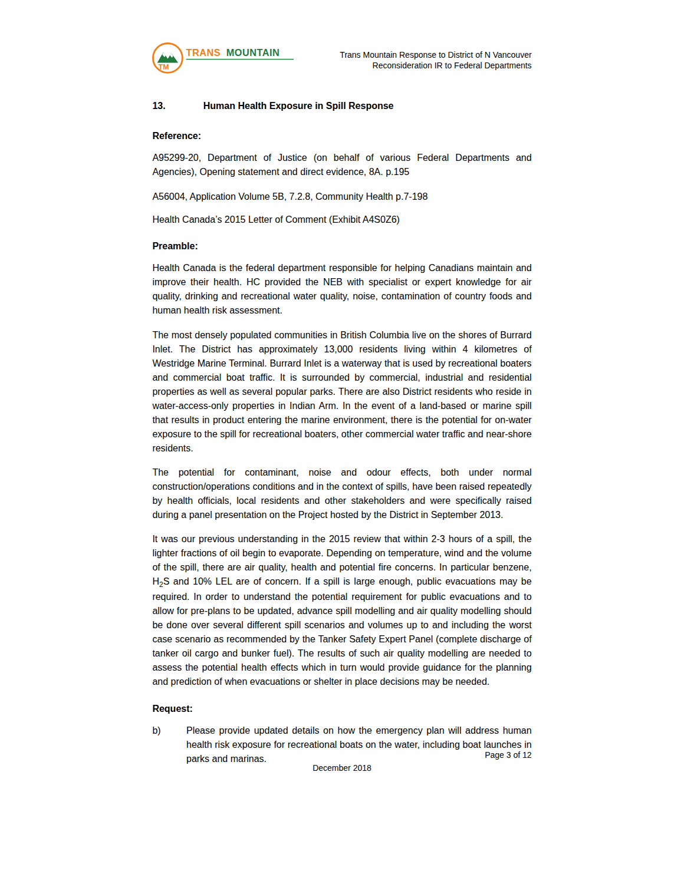TM TRANS MOUNTAIN
Trans Mountain Response to District of N Vancouver
Reconsideration IR to Federal Departments
13. Human Health Exposure in Spill Response
Reference:
A95299-20, Department of Justice (on behalf of various Federal Departments and Agencies), Opening statement and direct evidence, 8A. p.195
A56004, Application Volume 5B, 7.2.8, Community Health p.7-198
Health Canada’s 2015 Letter of Comment (Exhibit A4S0Z6)
Preamble:
Health Canada is the federal department responsible for helping Canadians maintain and improve their health. HC provided the NEB with specialist or expert knowledge for air quality, drinking and recreational water quality, noise, contamination of country foods and human health risk assessment.
The most densely populated communities in British Columbia live on the shores of Burrard Inlet. The District has approximately 13,000 residents living within 4 kilometres of Westridge Marine Terminal. Burrard Inlet is a waterway that is used by recreational boaters and commercial boat traffic. It is surrounded by commercial, industrial and residential properties as well as several popular parks. There are also District residents who reside in water-access-only properties in Indian Arm. In the event of a land-based or marine spill that results in product entering the marine environment, there is the potential for on-water exposure to the spill for recreational boaters, other commercial water traffic and near-shore residents.
The potential for contaminant, noise and odour effects, both under normal construction/operations conditions and in the context of spills, have been raised repeatedly by health officials, local residents and other stakeholders and were specifically raised during a panel presentation on the Project hosted by the District in September 2013.
It was our previous understanding in the 2015 review that within 2-3 hours of a spill, the lighter fractions of oil begin to evaporate. Depending on temperature, wind and the volume of the spill, there are air quality, health and potential fire concerns. In particular benzene, H2S and 10% LEL are of concern. If a spill is large enough, public evacuations may be required. In order to understand the potential requirement for public evacuations and to allow for pre-plans to be updated, advance spill modelling and air quality modelling should be done over several different spill scenarios and volumes up to and including the worst case scenario as recommended by the Tanker Safety Expert Panel (complete discharge of tanker oil cargo and bunker fuel). The results of such air quality modelling are needed to assess the potential health effects which in turn would provide guidance for the planning and prediction of when evacuations or shelter in place decisions may be needed.
Request:
b)
Please provide updated details on how the emergency plan will address human health risk exposure for recreational boats on the water, including boat launches in parks and marinas.
Page 3 of 12
December 2018